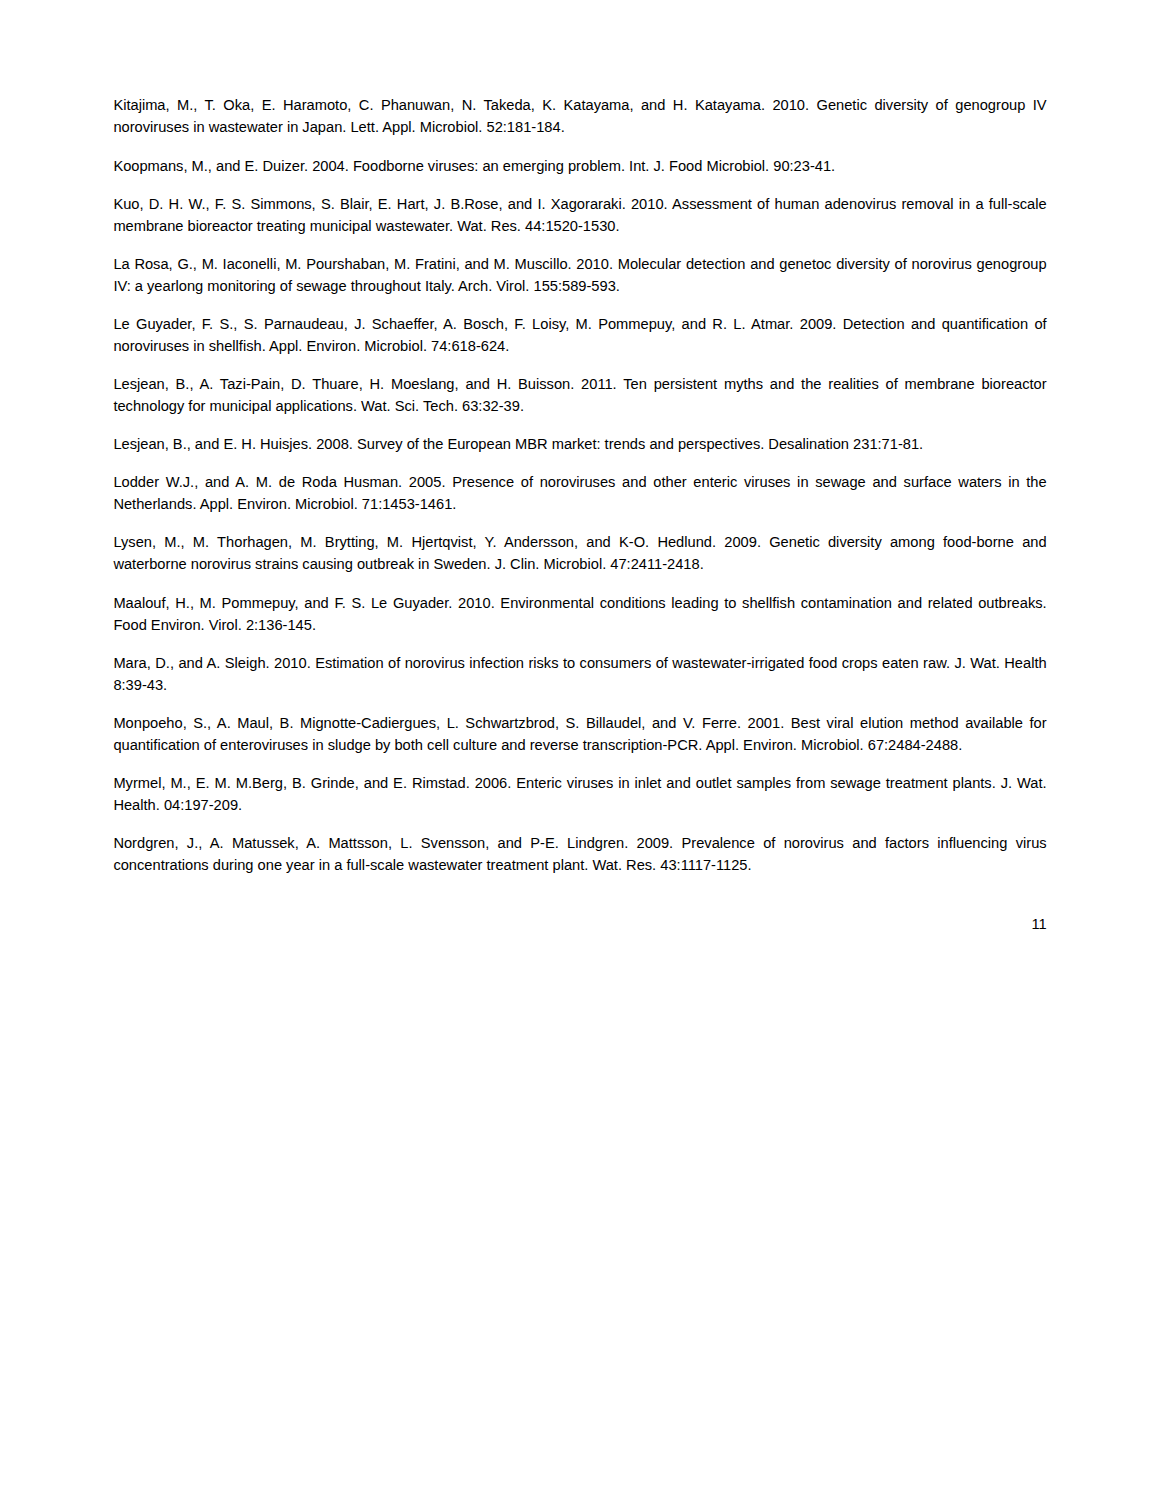Kitajima, M., T. Oka, E. Haramoto, C. Phanuwan, N. Takeda, K. Katayama, and H. Katayama. 2010. Genetic diversity of genogroup IV noroviruses in wastewater in Japan. Lett. Appl. Microbiol. 52:181-184.
Koopmans, M., and E. Duizer. 2004. Foodborne viruses: an emerging problem. Int. J. Food Microbiol. 90:23-41.
Kuo, D. H. W., F. S. Simmons, S. Blair, E. Hart, J. B.Rose, and I. Xagoraraki. 2010. Assessment of human adenovirus removal in a full-scale membrane bioreactor treating municipal wastewater. Wat. Res. 44:1520-1530.
La Rosa, G., M. Iaconelli, M. Pourshaban, M. Fratini, and M. Muscillo. 2010. Molecular detection and genetoc diversity of norovirus genogroup IV: a yearlong monitoring of sewage throughout Italy. Arch. Virol. 155:589-593.
Le Guyader, F. S., S. Parnaudeau, J. Schaeffer, A. Bosch, F. Loisy, M. Pommepuy, and R. L. Atmar. 2009. Detection and quantification of noroviruses in shellfish. Appl. Environ. Microbiol. 74:618-624.
Lesjean, B., A. Tazi-Pain, D. Thuare, H. Moeslang, and H. Buisson. 2011. Ten persistent myths and the realities of membrane bioreactor technology for municipal applications. Wat. Sci. Tech. 63:32-39.
Lesjean, B., and E. H. Huisjes. 2008. Survey of the European MBR market: trends and perspectives. Desalination 231:71-81.
Lodder W.J., and A. M. de Roda Husman. 2005. Presence of noroviruses and other enteric viruses in sewage and surface waters in the Netherlands. Appl. Environ. Microbiol. 71:1453-1461.
Lysen, M., M. Thorhagen, M. Brytting, M. Hjertqvist, Y. Andersson, and K-O. Hedlund. 2009. Genetic diversity among food-borne and waterborne norovirus strains causing outbreak in Sweden. J. Clin. Microbiol. 47:2411-2418.
Maalouf, H., M. Pommepuy, and F. S. Le Guyader. 2010. Environmental conditions leading to shellfish contamination and related outbreaks. Food Environ. Virol. 2:136-145.
Mara, D., and A. Sleigh. 2010. Estimation of norovirus infection risks to consumers of wastewater-irrigated food crops eaten raw. J. Wat. Health 8:39-43.
Monpoeho, S., A. Maul, B. Mignotte-Cadiergues, L. Schwartzbrod, S. Billaudel, and V. Ferre. 2001. Best viral elution method available for quantification of enteroviruses in sludge by both cell culture and reverse transcription-PCR. Appl. Environ. Microbiol. 67:2484-2488.
Myrmel, M., E. M. M.Berg, B. Grinde, and E. Rimstad. 2006. Enteric viruses in inlet and outlet samples from sewage treatment plants. J. Wat. Health. 04:197-209.
Nordgren, J., A. Matussek, A. Mattsson, L. Svensson, and P-E. Lindgren. 2009. Prevalence of norovirus and factors influencing virus concentrations during one year in a full-scale wastewater treatment plant. Wat. Res. 43:1117-1125.
11